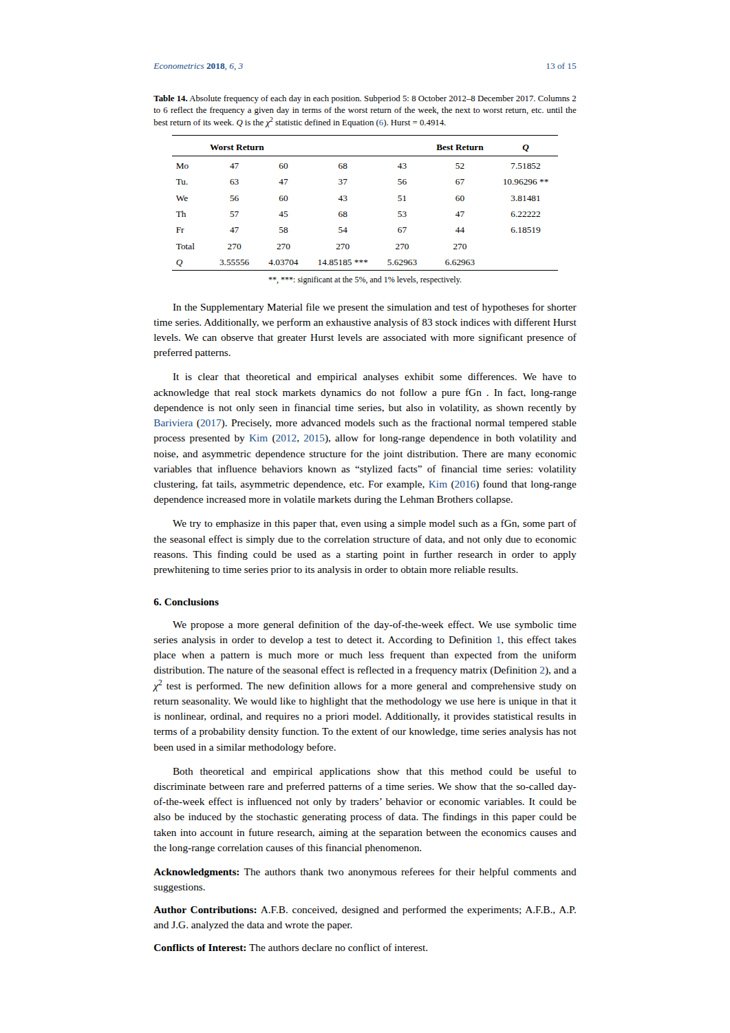Econometrics 2018, 6, 3
13 of 15
Table 14. Absolute frequency of each day in each position. Subperiod 5: 8 October 2012–8 December 2017. Columns 2 to 6 reflect the frequency a given day in terms of the worst return of the week, the next to worst return, etc. until the best return of its week. Q is the χ2 statistic defined in Equation (6). Hurst = 0.4914.
| | Worst Return | | | Best Return | Q |
| --- | --- | --- | --- | --- | --- |
| Mo | 47 | 60 | 68 | 43 | 52 | 7.51852 |
| Tu. | 63 | 47 | 37 | 56 | 67 | 10.96296 ** |
| We | 56 | 60 | 43 | 51 | 60 | 3.81481 |
| Th | 57 | 45 | 68 | 53 | 47 | 6.22222 |
| Fr | 47 | 58 | 54 | 67 | 44 | 6.18519 |
| Total | 270 | 270 | 270 | 270 | 270 | |
| Q | 3.55556 | 4.03704 | 14.85185 *** | 5.62963 | 6.62963 | |
**, ***: significant at the 5%, and 1% levels, respectively.
In the Supplementary Material file we present the simulation and test of hypotheses for shorter time series. Additionally, we perform an exhaustive analysis of 83 stock indices with different Hurst levels. We can observe that greater Hurst levels are associated with more significant presence of preferred patterns.
It is clear that theoretical and empirical analyses exhibit some differences. We have to acknowledge that real stock markets dynamics do not follow a pure fGn . In fact, long-range dependence is not only seen in financial time series, but also in volatility, as shown recently by Bariviera (2017). Precisely, more advanced models such as the fractional normal tempered stable process presented by Kim (2012, 2015), allow for long-range dependence in both volatility and noise, and asymmetric dependence structure for the joint distribution. There are many economic variables that influence behaviors known as “stylized facts” of financial time series: volatility clustering, fat tails, asymmetric dependence, etc. For example, Kim (2016) found that long-range dependence increased more in volatile markets during the Lehman Brothers collapse.
We try to emphasize in this paper that, even using a simple model such as a fGn, some part of the seasonal effect is simply due to the correlation structure of data, and not only due to economic reasons. This finding could be used as a starting point in further research in order to apply prewhitening to time series prior to its analysis in order to obtain more reliable results.
6. Conclusions
We propose a more general definition of the day-of-the-week effect. We use symbolic time series analysis in order to develop a test to detect it. According to Definition 1, this effect takes place when a pattern is much more or much less frequent than expected from the uniform distribution. The nature of the seasonal effect is reflected in a frequency matrix (Definition 2), and a χ2 test is performed. The new definition allows for a more general and comprehensive study on return seasonality. We would like to highlight that the methodology we use here is unique in that it is nonlinear, ordinal, and requires no a priori model. Additionally, it provides statistical results in terms of a probability density function. To the extent of our knowledge, time series analysis has not been used in a similar methodology before.
Both theoretical and empirical applications show that this method could be useful to discriminate between rare and preferred patterns of a time series. We show that the so-called day-of-the-week effect is influenced not only by traders’ behavior or economic variables. It could be also be induced by the stochastic generating process of data. The findings in this paper could be taken into account in future research, aiming at the separation between the economics causes and the long-range correlation causes of this financial phenomenon.
Acknowledgments: The authors thank two anonymous referees for their helpful comments and suggestions.
Author Contributions: A.F.B. conceived, designed and performed the experiments; A.F.B., A.P. and J.G. analyzed the data and wrote the paper.
Conflicts of Interest: The authors declare no conflict of interest.